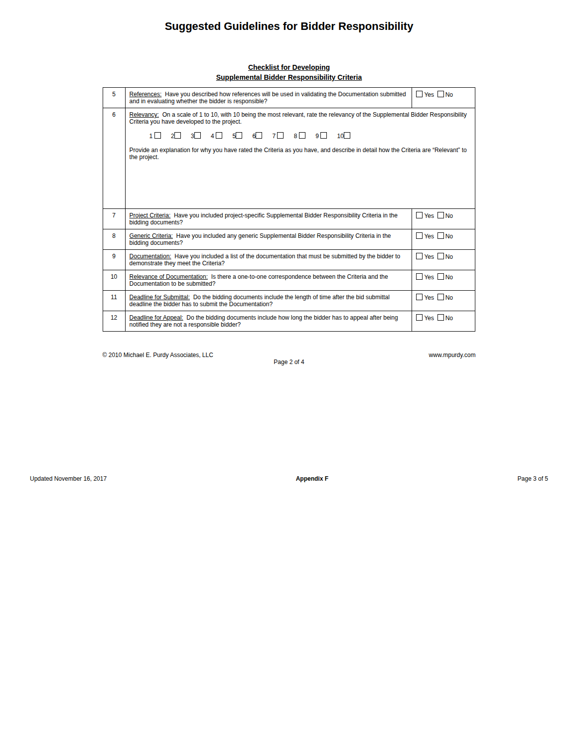Suggested Guidelines for Bidder Responsibility
Checklist for Developing
Supplemental Bidder Responsibility Criteria
| 5 | References: Have you described how references will be used in validating the Documentation submitted and in evaluating whether the bidder is responsible? | Yes No |
| 6 | Relevancy: On a scale of 1 to 10, with 10 being the most relevant, rate the relevancy of the Supplemental Bidder Responsibility Criteria you have developed to the project. 1 2 3 4 5 6 7 8 9 10 Provide an explanation for why you have rated the Criteria as you have, and describe in detail how the Criteria are “Relevant” to the project. |
| 7 | Project Criteria: Have you included project-specific Supplemental Bidder Responsibility Criteria in the bidding documents? | Yes No |
| 8 | Generic Criteria: Have you included any generic Supplemental Bidder Responsibility Criteria in the bidding documents? | Yes No |
| 9 | Documentation: Have you included a list of the documentation that must be submitted by the bidder to demonstrate they meet the Criteria? | Yes No |
| 10 | Relevance of Documentation: Is there a one-to-one correspondence between the Criteria and the Documentation to be submitted? | Yes No |
| 11 | Deadline for Submittal: Do the bidding documents include the length of time after the bid submittal deadline the bidder has to submit the Documentation? | Yes No |
| 12 | Deadline for Appeal: Do the bidding documents include how long the bidder has to appeal after being notified they are not a responsible bidder? | Yes No |
© 2010 Michael E. Purdy Associates, LLC www.mpurdy.com
Page 2 of 4
Updated November 16, 2017 Appendix F Page 3 of 5